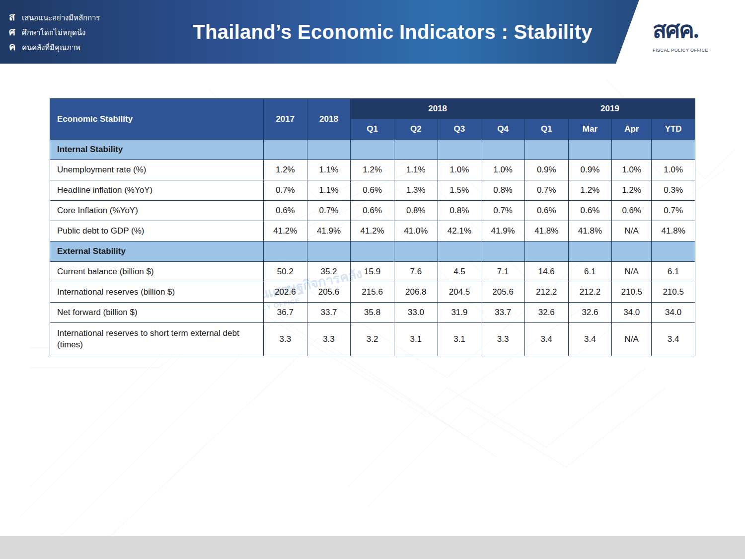สเสนอแนะอย่างมีหลักการ
ศศึกษาโดยไม่หยุดนิ่ง
คคนคลังที่มีคุณภาพ
Thailand’s Economic Indicators : Stability
สศค. FISCAL POLICY OFFICE
สำนักงานเศรษฐกิจการคลัง FISCAL POLICY OFFICE
| Economic Stability | 2017 | 2018 | 2018 | 2019 |
| --- | --- | --- | --- | --- |
| Q1 | Q2 | Q3 | Q4 | Q1 | Mar | Apr | YTD |
| Internal Stability | | | | | | | | | | |
| Unemployment rate (%) | 1.2% | 1.1% | 1.2% | 1.1% | 1.0% | 1.0% | 0.9% | 0.9% | 1.0% | 1.0% |
| Headline inflation (%YoY) | 0.7% | 1.1% | 0.6% | 1.3% | 1.5% | 0.8% | 0.7% | 1.2% | 1.2% | 0.3% |
| Core Inflation (%YoY) | 0.6% | 0.7% | 0.6% | 0.8% | 0.8% | 0.7% | 0.6% | 0.6% | 0.6% | 0.7% |
| Public debt to GDP (%) | 41.2% | 41.9% | 41.2% | 41.0% | 42.1% | 41.9% | 41.8% | 41.8% | N/A | 41.8% |
| External Stability | | | | | | | | | | |
| Current balance (billion $) | 50.2 | 35.2 | 15.9 | 7.6 | 4.5 | 7.1 | 14.6 | 6.1 | N/A | 6.1 |
| International reserves (billion $) | 202.6 | 205.6 | 215.6 | 206.8 | 204.5 | 205.6 | 212.2 | 212.2 | 210.5 | 210.5 |
| Net forward (billion $) | 36.7 | 33.7 | 35.8 | 33.0 | 31.9 | 33.7 | 32.6 | 32.6 | 34.0 | 34.0 |
| International reserves to short term external debt (times) | 3.3 | 3.3 | 3.2 | 3.1 | 3.1 | 3.3 | 3.4 | 3.4 | N/A | 3.4 |